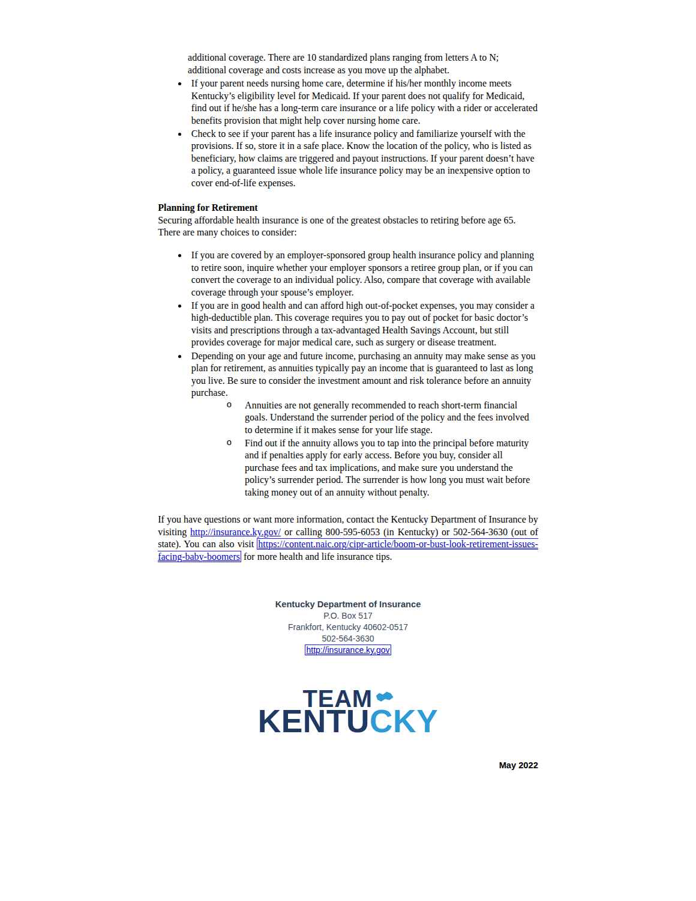additional coverage. There are 10 standardized plans ranging from letters A to N; additional coverage and costs increase as you move up the alphabet.
If your parent needs nursing home care, determine if his/her monthly income meets Kentucky’s eligibility level for Medicaid. If your parent does not qualify for Medicaid, find out if he/she has a long-term care insurance or a life policy with a rider or accelerated benefits provision that might help cover nursing home care.
Check to see if your parent has a life insurance policy and familiarize yourself with the provisions. If so, store it in a safe place. Know the location of the policy, who is listed as beneficiary, how claims are triggered and payout instructions. If your parent doesn’t have a policy, a guaranteed issue whole life insurance policy may be an inexpensive option to cover end-of-life expenses.
Planning for Retirement
Securing affordable health insurance is one of the greatest obstacles to retiring before age 65. There are many choices to consider:
If you are covered by an employer-sponsored group health insurance policy and planning to retire soon, inquire whether your employer sponsors a retiree group plan, or if you can convert the coverage to an individual policy. Also, compare that coverage with available coverage through your spouse’s employer.
If you are in good health and can afford high out-of-pocket expenses, you may consider a high-deductible plan. This coverage requires you to pay out of pocket for basic doctor’s visits and prescriptions through a tax-advantaged Health Savings Account, but still provides coverage for major medical care, such as surgery or disease treatment.
Depending on your age and future income, purchasing an annuity may make sense as you plan for retirement, as annuities typically pay an income that is guaranteed to last as long you live. Be sure to consider the investment amount and risk tolerance before an annuity purchase.
Annuities are not generally recommended to reach short-term financial goals. Understand the surrender period of the policy and the fees involved to determine if it makes sense for your life stage.
Find out if the annuity allows you to tap into the principal before maturity and if penalties apply for early access. Before you buy, consider all purchase fees and tax implications, and make sure you understand the policy’s surrender period. The surrender is how long you must wait before taking money out of an annuity without penalty.
If you have questions or want more information, contact the Kentucky Department of Insurance by visiting http://insurance.ky.gov/ or calling 800-595-6053 (in Kentucky) or 502-564-3630 (out of state). You can also visit https://content.naic.org/cipr-article/boom-or-bust-look-retirement-issues-facing-baby-boomers for more health and life insurance tips.
Kentucky Department of Insurance
P.O. Box 517
Frankfort, Kentucky 40602-0517
502-564-3630
http://insurance.ky.gov
TEAM KENTUCKY
May 2022